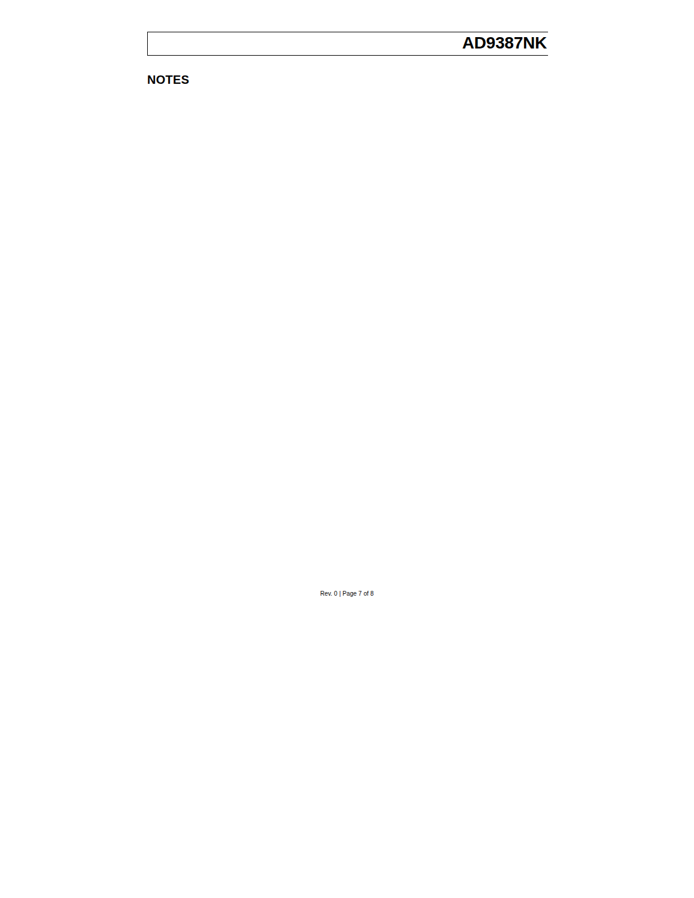AD9387NK
NOTES
Rev. 0 | Page 7 of 8